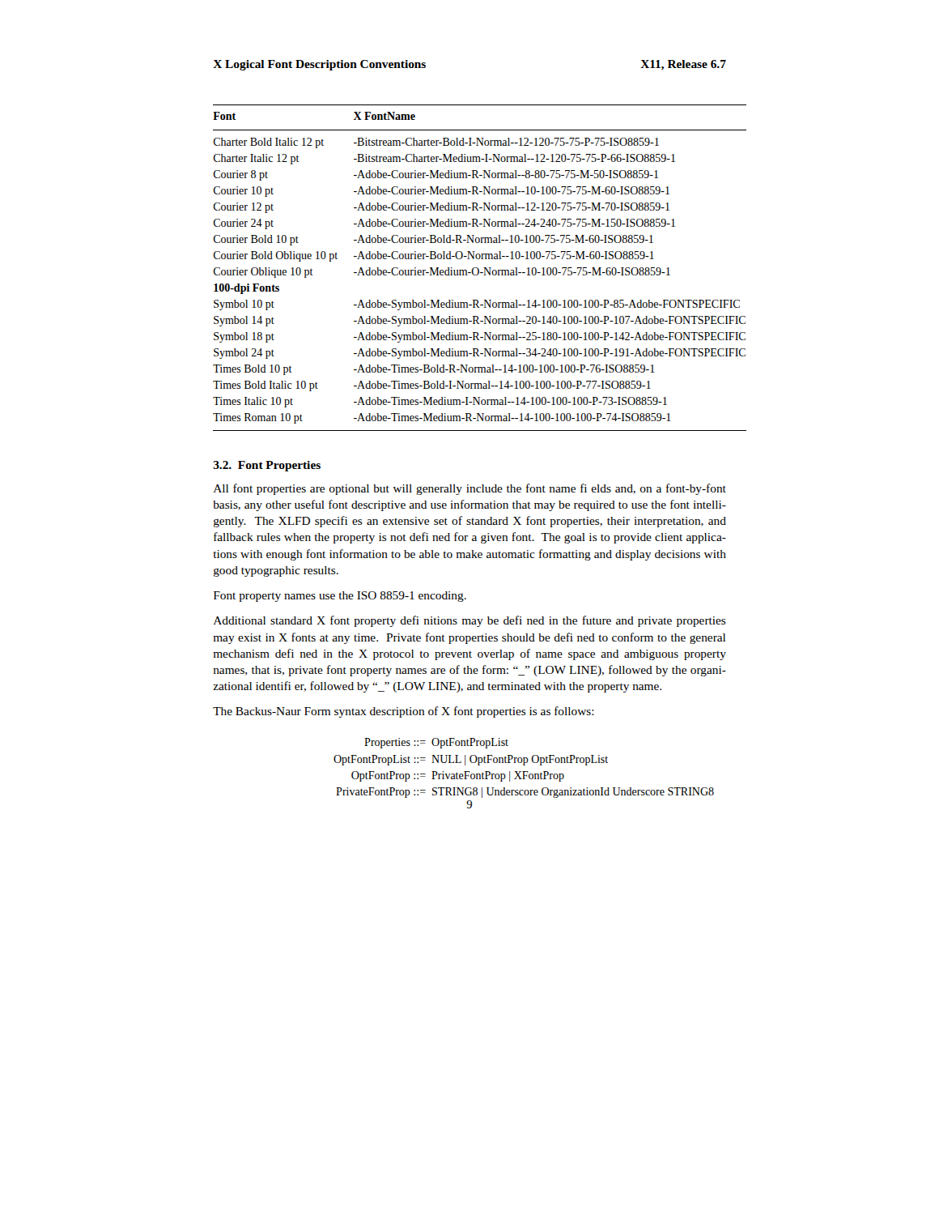X Logical Font Description Conventions X11, Release 6.7
| Font | X FontName |
| --- | --- |
| Charter Bold Italic 12 pt | -Bitstream-Charter-Bold-I-Normal--12-120-75-75-P-75-ISO8859-1 |
| Charter Italic 12 pt | -Bitstream-Charter-Medium-I-Normal--12-120-75-75-P-66-ISO8859-1 |
| Courier 8 pt | -Adobe-Courier-Medium-R-Normal--8-80-75-75-M-50-ISO8859-1 |
| Courier 10 pt | -Adobe-Courier-Medium-R-Normal--10-100-75-75-M-60-ISO8859-1 |
| Courier 12 pt | -Adobe-Courier-Medium-R-Normal--12-120-75-75-M-70-ISO8859-1 |
| Courier 24 pt | -Adobe-Courier-Medium-R-Normal--24-240-75-75-M-150-ISO8859-1 |
| Courier Bold 10 pt | -Adobe-Courier-Bold-R-Normal--10-100-75-75-M-60-ISO8859-1 |
| Courier Bold Oblique 10 pt | -Adobe-Courier-Bold-O-Normal--10-100-75-75-M-60-ISO8859-1 |
| Courier Oblique 10 pt | -Adobe-Courier-Medium-O-Normal--10-100-75-75-M-60-ISO8859-1 |
| 100-dpi Fonts |
| Symbol 10 pt | -Adobe-Symbol-Medium-R-Normal--14-100-100-100-P-85-Adobe-FONTSPECIFIC |
| Symbol 14 pt | -Adobe-Symbol-Medium-R-Normal--20-140-100-100-P-107-Adobe-FONTSPECIFIC |
| Symbol 18 pt | -Adobe-Symbol-Medium-R-Normal--25-180-100-100-P-142-Adobe-FONTSPECIFIC |
| Symbol 24 pt | -Adobe-Symbol-Medium-R-Normal--34-240-100-100-P-191-Adobe-FONTSPECIFIC |
| Times Bold 10 pt | -Adobe-Times-Bold-R-Normal--14-100-100-100-P-76-ISO8859-1 |
| Times Bold Italic 10 pt | -Adobe-Times-Bold-I-Normal--14-100-100-100-P-77-ISO8859-1 |
| Times Italic 10 pt | -Adobe-Times-Medium-I-Normal--14-100-100-100-P-73-ISO8859-1 |
| Times Roman 10 pt | -Adobe-Times-Medium-R-Normal--14-100-100-100-P-74-ISO8859-1 |
3.2. Font Properties
All font properties are optional but will generally include the font name fi elds and, on a font-by-font basis, any other useful font descriptive and use information that may be required to use the font intelligently. The XLFD specifi es an extensive set of standard X font properties, their interpretation, and fallback rules when the property is not defi ned for a given font. The goal is to provide client applications with enough font information to be able to make automatic formatting and display decisions with good typographic results.
Font property names use the ISO 8859-1 encoding.
Additional standard X font property defi nitions may be defi ned in the future and private properties may exist in X fonts at any time. Private font properties should be defi ned to conform to the general mechanism defi ned in the X protocol to prevent overlap of name space and ambiguous property names, that is, private font property names are of the form: “_” (LOW LINE), followed by the organizational identifi er, followed by “_” (LOW LINE), and terminated with the property name.
The Backus-Naur Form syntax description of X font properties is as follows:
| Properties ::= | OptFontPropList |
| OptFontPropList ::= | NULL / OptFontProp OptFontPropList |
| OptFontProp ::= | PrivateFontProp / XFontProp |
| PrivateFontProp ::= | STRING8 / Underscore OrganizationId Underscore STRING8 |
9